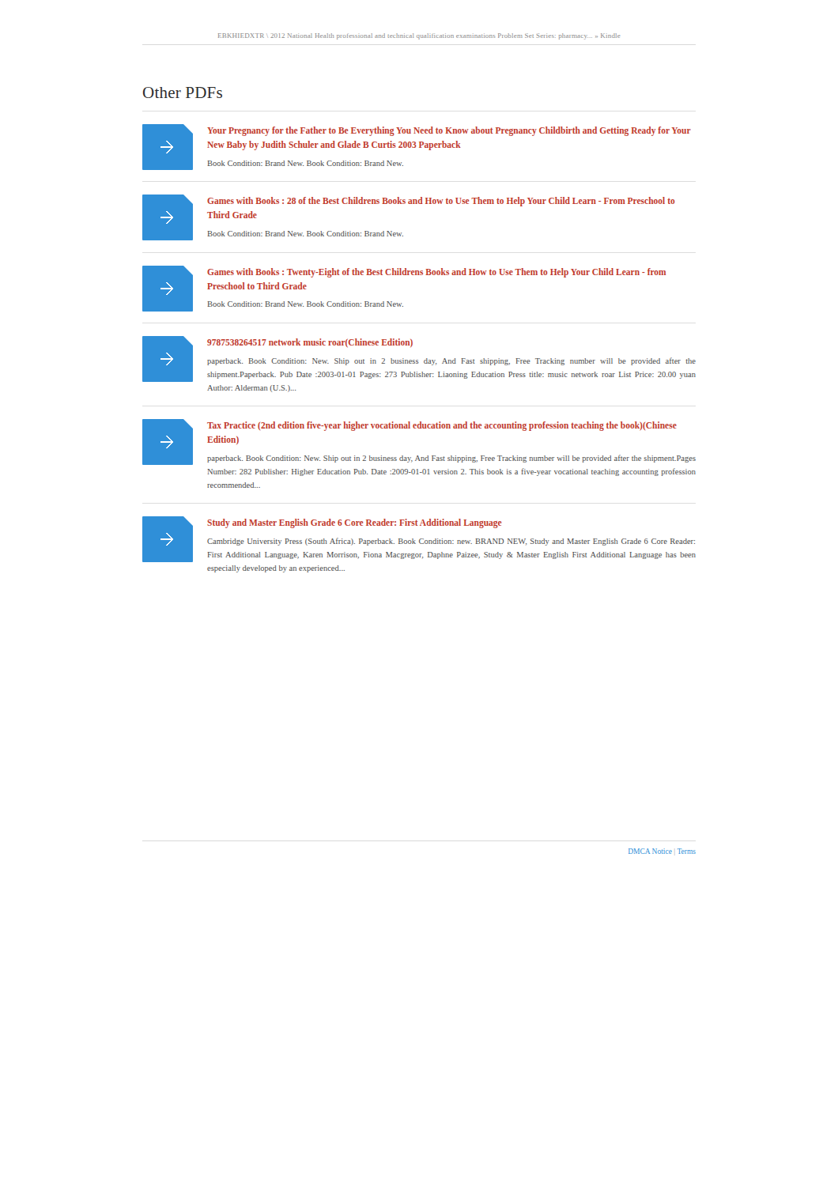EBKHIEDXTR \ 2012 National Health professional and technical qualification examinations Problem Set Series: pharmacy... » Kindle
Other PDFs
Your Pregnancy for the Father to Be Everything You Need to Know about Pregnancy Childbirth and Getting Ready for Your New Baby by Judith Schuler and Glade B Curtis 2003 Paperback
Book Condition: Brand New. Book Condition: Brand New.
Games with Books : 28 of the Best Childrens Books and How to Use Them to Help Your Child Learn - From Preschool to Third Grade
Book Condition: Brand New. Book Condition: Brand New.
Games with Books : Twenty-Eight of the Best Childrens Books and How to Use Them to Help Your Child Learn - from Preschool to Third Grade
Book Condition: Brand New. Book Condition: Brand New.
9787538264517 network music roar(Chinese Edition)
paperback. Book Condition: New. Ship out in 2 business day, And Fast shipping, Free Tracking number will be provided after the shipment.Paperback. Pub Date :2003-01-01 Pages: 273 Publisher: Liaoning Education Press title: music network roar List Price: 20.00 yuan Author: Alderman (U.S.)...
Tax Practice (2nd edition five-year higher vocational education and the accounting profession teaching the book)(Chinese Edition)
paperback. Book Condition: New. Ship out in 2 business day, And Fast shipping, Free Tracking number will be provided after the shipment.Pages Number: 282 Publisher: Higher Education Pub. Date :2009-01-01 version 2. This book is a five-year vocational teaching accounting profession recommended...
Study and Master English Grade 6 Core Reader: First Additional Language
Cambridge University Press (South Africa). Paperback. Book Condition: new. BRAND NEW, Study and Master English Grade 6 Core Reader: First Additional Language, Karen Morrison, Fiona Macgregor, Daphne Paizee, Study & Master English First Additional Language has been especially developed by an experienced...
DMCA Notice | Terms